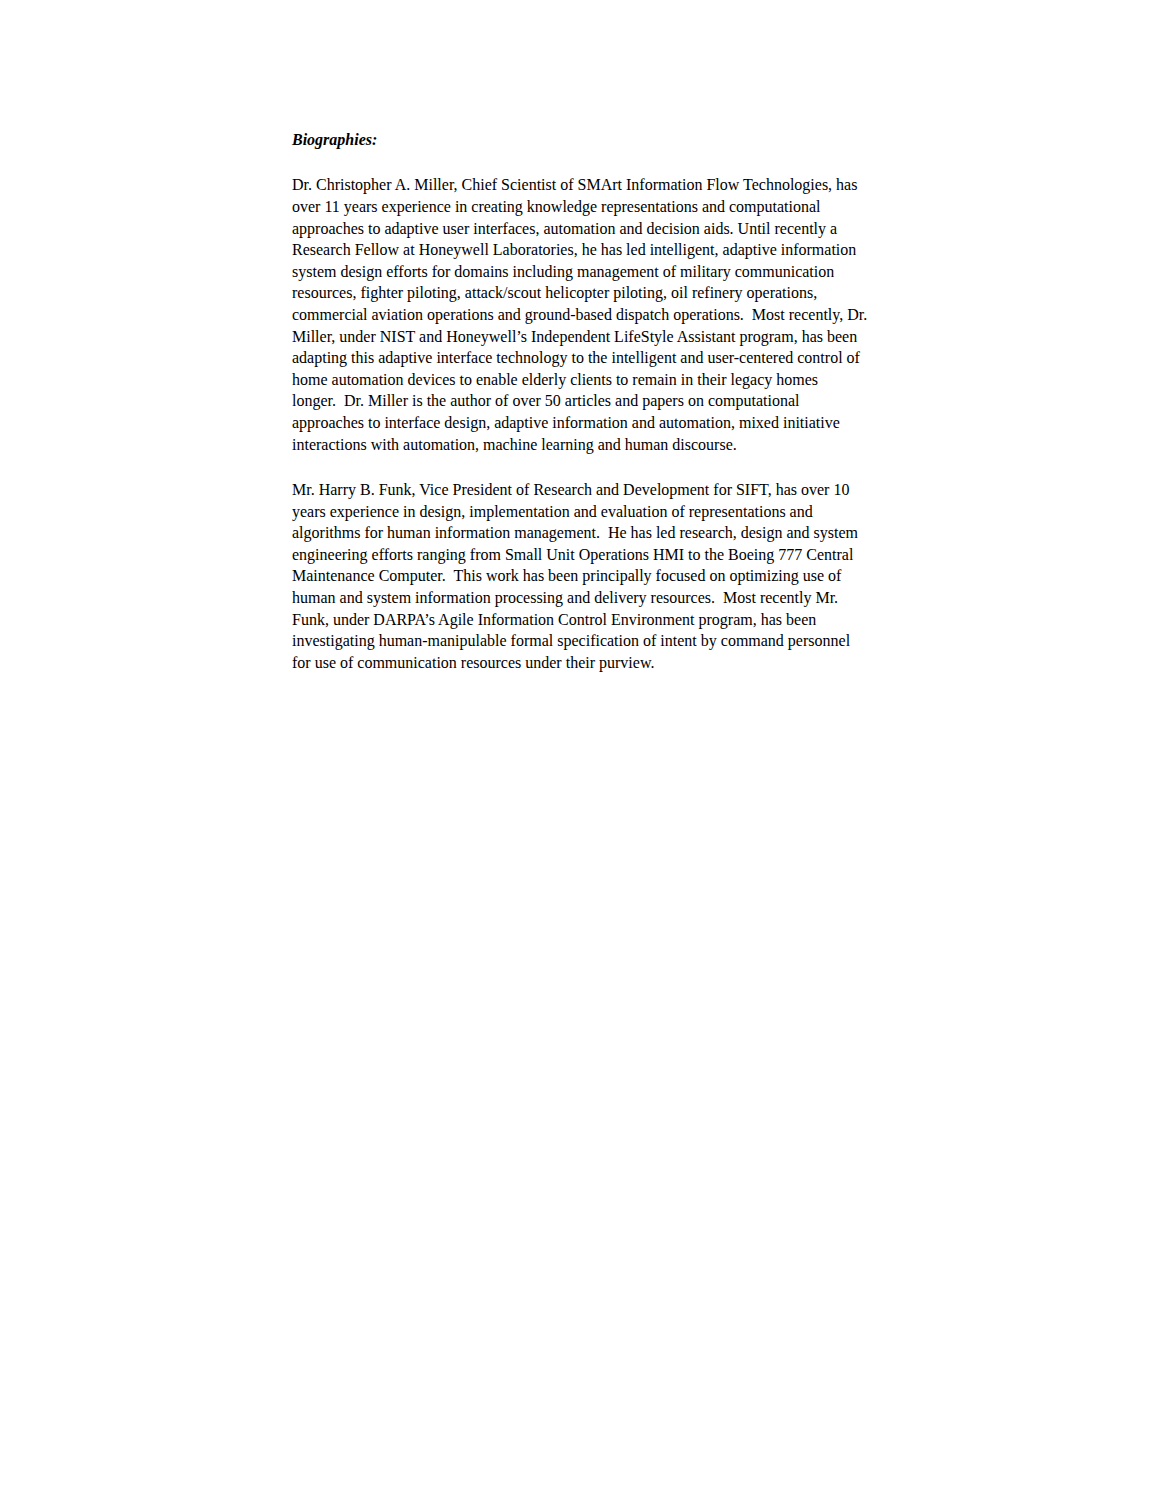Biographies:
Dr. Christopher A. Miller, Chief Scientist of SMArt Information Flow Technologies, has over 11 years experience in creating knowledge representations and computational approaches to adaptive user interfaces, automation and decision aids. Until recently a Research Fellow at Honeywell Laboratories, he has led intelligent, adaptive information system design efforts for domains including management of military communication resources, fighter piloting, attack/scout helicopter piloting, oil refinery operations, commercial aviation operations and ground-based dispatch operations. Most recently, Dr. Miller, under NIST and Honeywell’s Independent LifeStyle Assistant program, has been adapting this adaptive interface technology to the intelligent and user-centered control of home automation devices to enable elderly clients to remain in their legacy homes longer. Dr. Miller is the author of over 50 articles and papers on computational approaches to interface design, adaptive information and automation, mixed initiative interactions with automation, machine learning and human discourse.
Mr. Harry B. Funk, Vice President of Research and Development for SIFT, has over 10 years experience in design, implementation and evaluation of representations and algorithms for human information management. He has led research, design and system engineering efforts ranging from Small Unit Operations HMI to the Boeing 777 Central Maintenance Computer. This work has been principally focused on optimizing use of human and system information processing and delivery resources. Most recently Mr. Funk, under DARPA’s Agile Information Control Environment program, has been investigating human-manipulable formal specification of intent by command personnel for use of communication resources under their purview.